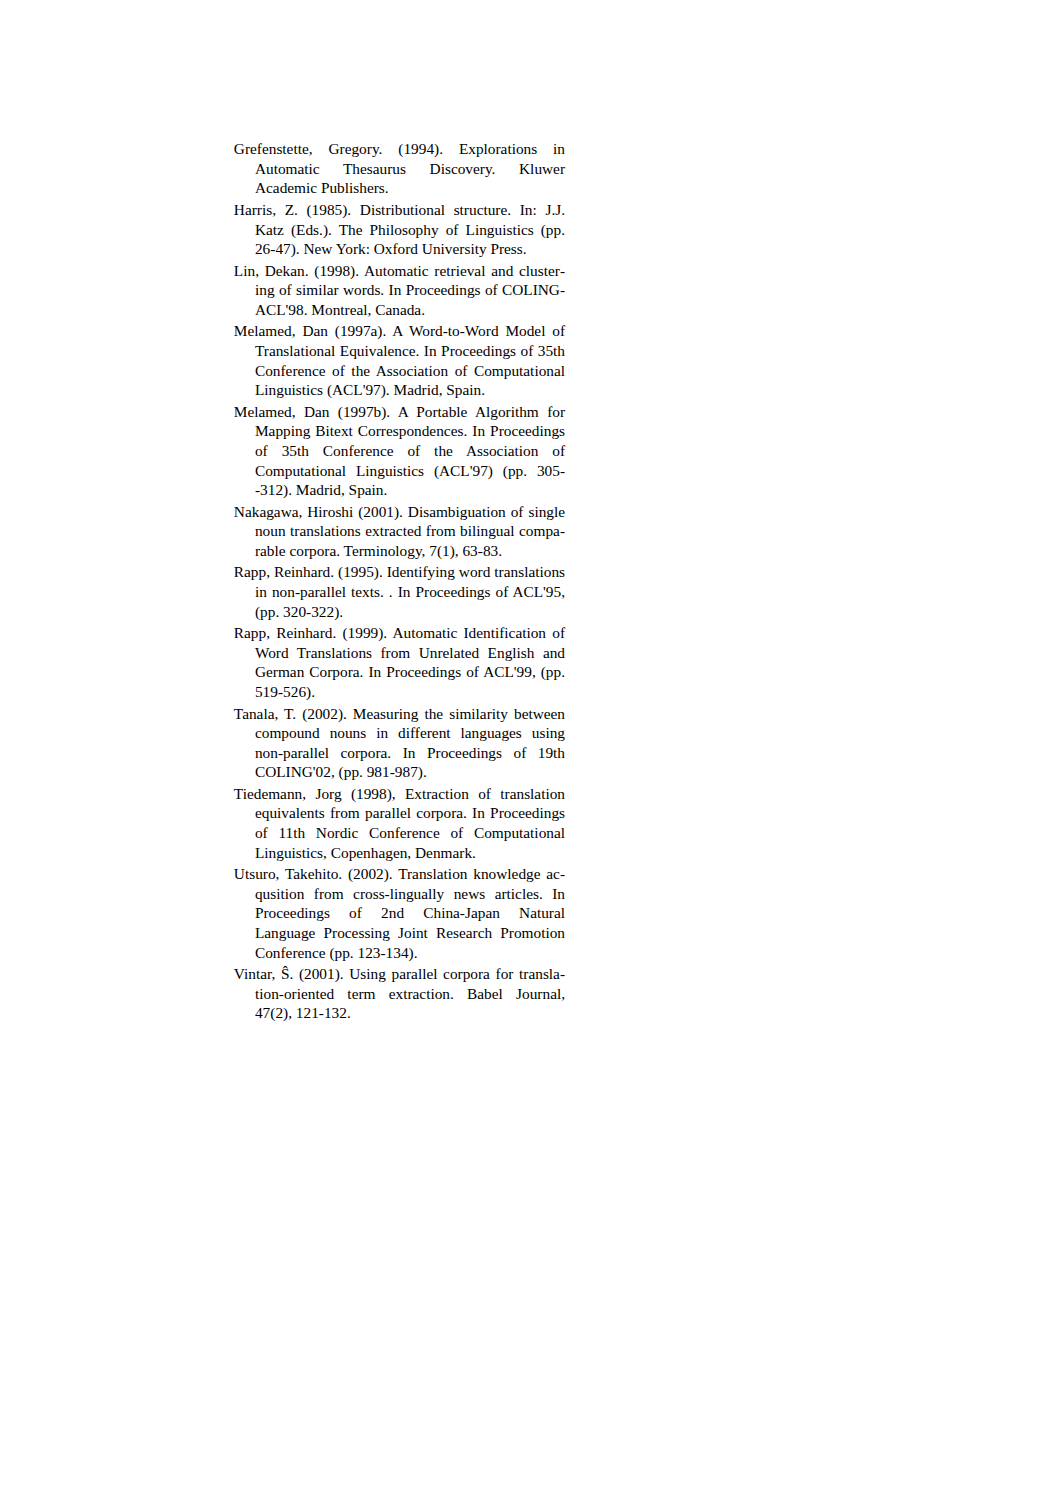Grefenstette, Gregory. (1994). Explorations in Automatic Thesaurus Discovery. Kluwer Academic Publishers.
Harris, Z. (1985). Distributional structure. In: J.J. Katz (Eds.). The Philosophy of Linguistics (pp. 26-47). New York: Oxford University Press.
Lin, Dekan. (1998). Automatic retrieval and clustering of similar words. In Proceedings of COLING-ACL'98. Montreal, Canada.
Melamed, Dan (1997a). A Word-to-Word Model of Translational Equivalence. In Proceedings of 35th Conference of the Association of Computational Linguistics (ACL'97). Madrid, Spain.
Melamed, Dan (1997b). A Portable Algorithm for Mapping Bitext Correspondences. In Proceedings of 35th Conference of the Association of Computational Linguistics (ACL'97) (pp. 305--312). Madrid, Spain.
Nakagawa, Hiroshi (2001). Disambiguation of single noun translations extracted from bilingual comparable corpora. Terminology, 7(1), 63-83.
Rapp, Reinhard. (1995). Identifying word translations in non-parallel texts. . In Proceedings of ACL'95, (pp. 320-322).
Rapp, Reinhard. (1999). Automatic Identification of Word Translations from Unrelated English and German Corpora. In Proceedings of ACL'99, (pp. 519-526).
Tanala, T. (2002). Measuring the similarity between compound nouns in different languages using non-parallel corpora. In Proceedings of 19th COLING'02, (pp. 981-987).
Tiedemann, Jorg (1998), Extraction of translation equivalents from parallel corpora. In Proceedings of 11th Nordic Conference of Computational Linguistics, Copenhagen, Denmark.
Utsuro, Takehito. (2002). Translation knowledge acqusition from cross-lingually news articles. In Proceedings of 2nd China-Japan Natural Language Processing Joint Research Promotion Conference (pp. 123-134).
Vintar, Ŝ. (2001). Using parallel corpora for translation-oriented term extraction. Babel Journal, 47(2), 121-132.